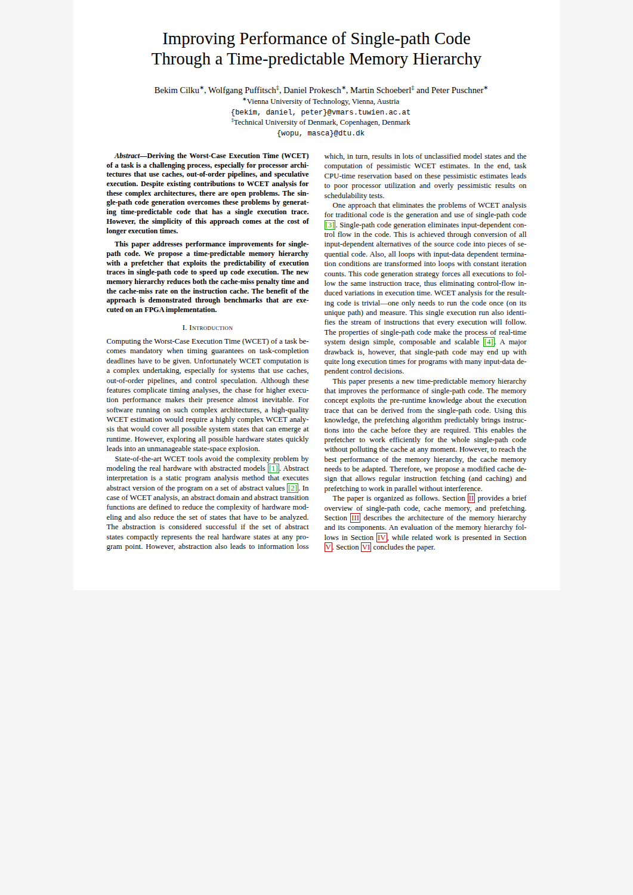Improving Performance of Single-path Code
Through a Time-predictable Memory Hierarchy
Bekim Cilku∗, Wolfgang Puffitsch‡, Daniel Prokesch∗, Martin Schoeberl‡ and Peter Puschner∗
∗Vienna University of Technology, Vienna, Austria
{bekim, daniel, peter}@vmars.tuwien.ac.at
‡Technical University of Denmark, Copenhagen, Denmark
{wopu, masca}@dtu.dk
Abstract—Deriving the Worst-Case Execution Time (WCET) of a task is a challenging process, especially for processor architectures that use caches, out-of-order pipelines, and speculative execution. Despite existing contributions to WCET analysis for these complex architectures, there are open problems. The single-path code generation overcomes these problems by generating time-predictable code that has a single execution trace. However, the simplicity of this approach comes at the cost of longer execution times.
This paper addresses performance improvements for single-path code. We propose a time-predictable memory hierarchy with a prefetcher that exploits the predictability of execution traces in single-path code to speed up code execution. The new memory hierarchy reduces both the cache-miss penalty time and the cache-miss rate on the instruction cache. The benefit of the approach is demonstrated through benchmarks that are executed on an FPGA implementation.
I. Introduction
Computing the Worst-Case Execution Time (WCET) of a task becomes mandatory when timing guarantees on task-completion deadlines have to be given. Unfortunately WCET computation is a complex undertaking, especially for systems that use caches, out-of-order pipelines, and control speculation. Although these features complicate timing analyses, the chase for higher execution performance makes their presence almost inevitable. For software running on such complex architectures, a high-quality WCET estimation would require a highly complex WCET analysis that would cover all possible system states that can emerge at runtime. However, exploring all possible hardware states quickly leads into an unmanageable state-space explosion.
State-of-the-art WCET tools avoid the complexity problem by modeling the real hardware with abstracted models [1]. Abstract interpretation is a static program analysis method that executes abstract version of the program on a set of abstract values [2]. In case of WCET analysis, an abstract domain and abstract transition functions are defined to reduce the complexity of hardware modeling and also reduce the set of states that have to be analyzed. The abstraction is considered successful if the set of abstract states compactly represents the real hardware states at any program point. However, abstraction also leads to information loss which, in turn, results in lots of unclassified model states and the computation of pessimistic WCET estimates. In the end, task CPU-time reservation based on these pessimistic estimates leads to poor processor utilization and overly pessimistic results on schedulability tests.
One approach that eliminates the problems of WCET analysis for traditional code is the generation and use of single-path code [3]. Single-path code generation eliminates input-dependent control flow in the code. This is achieved through conversion of all input-dependent alternatives of the source code into pieces of sequential code. Also, all loops with input-data dependent termination conditions are transformed into loops with constant iteration counts. This code generation strategy forces all executions to follow the same instruction trace, thus eliminating control-flow induced variations in execution time. WCET analysis for the resulting code is trivial—one only needs to run the code once (on its unique path) and measure. This single execution run also identifies the stream of instructions that every execution will follow. The properties of single-path code make the process of real-time system design simple, composable and scalable [4]. A major drawback is, however, that single-path code may end up with quite long execution times for programs with many input-data dependent control decisions.
This paper presents a new time-predictable memory hierarchy that improves the performance of single-path code. The memory concept exploits the pre-runtime knowledge about the execution trace that can be derived from the single-path code. Using this knowledge, the prefetching algorithm predictably brings instructions into the cache before they are required. This enables the prefetcher to work efficiently for the whole single-path code without polluting the cache at any moment. However, to reach the best performance of the memory hierarchy, the cache memory needs to be adapted. Therefore, we propose a modified cache design that allows regular instruction fetching (and caching) and prefetching to work in parallel without interference.
The paper is organized as follows. Section II provides a brief overview of single-path code, cache memory, and prefetching. Section III describes the architecture of the memory hierarchy and its components. An evaluation of the memory hierarchy follows in Section IV, while related work is presented in Section V. Section VI concludes the paper.